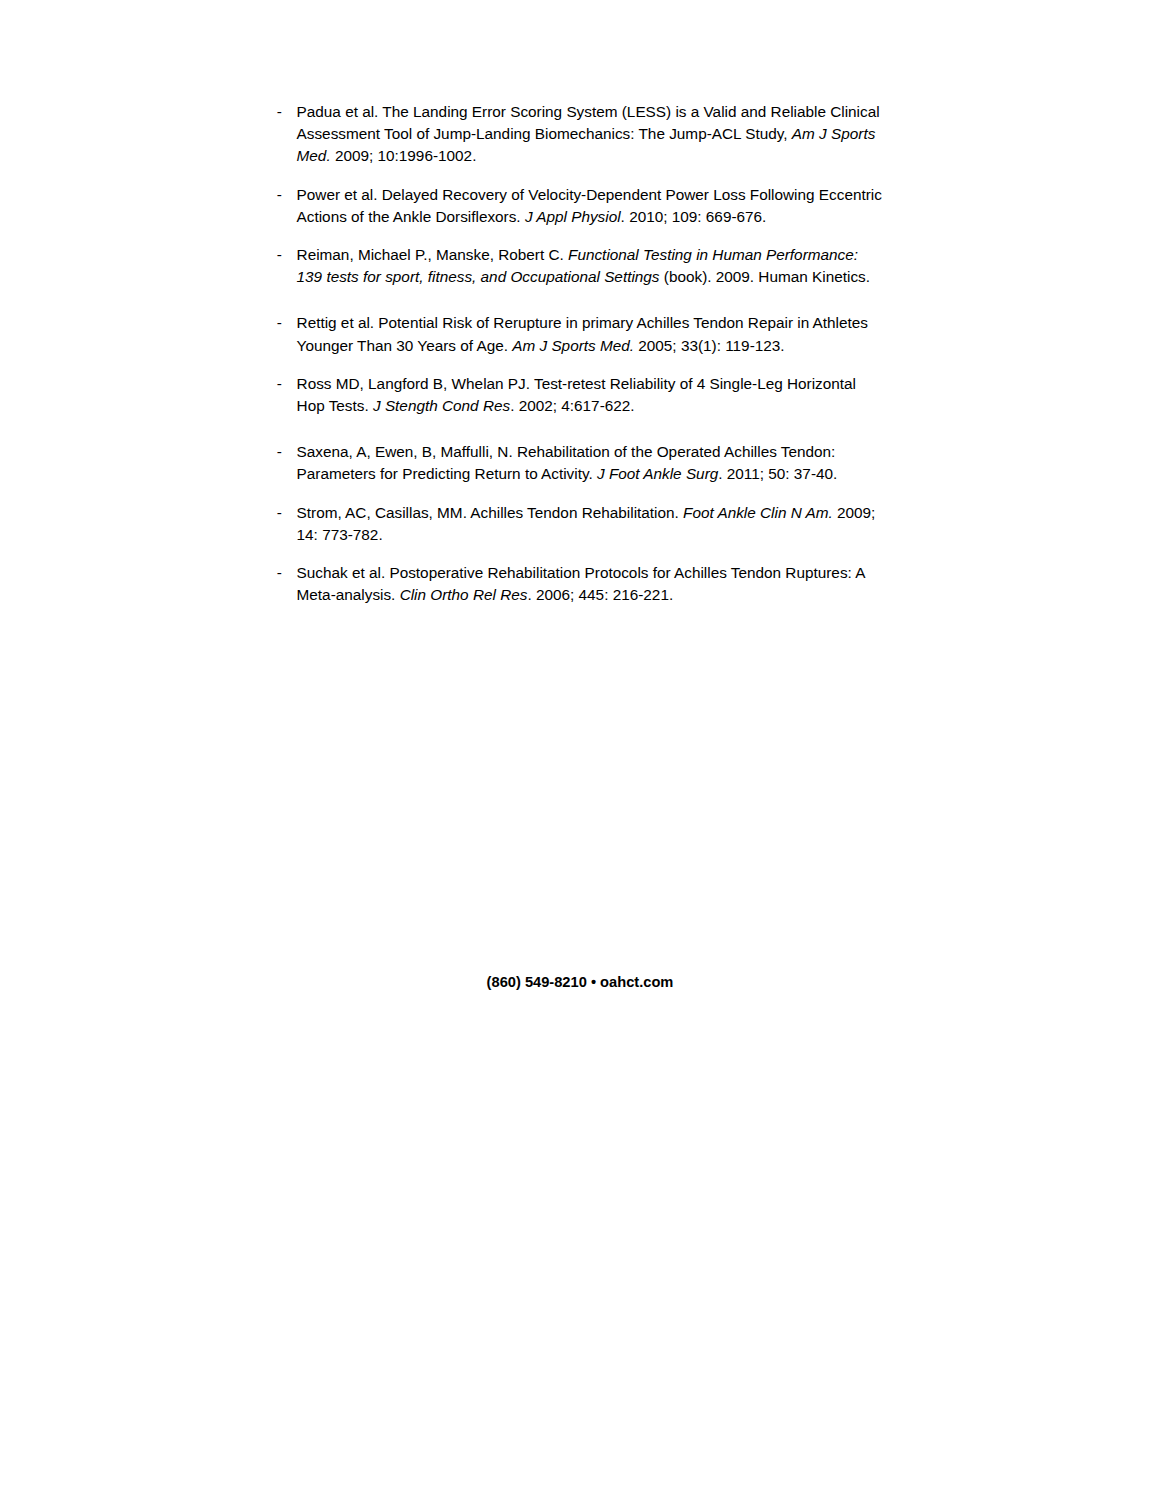Padua et al. The Landing Error Scoring System (LESS) is a Valid and Reliable Clinical Assessment Tool of Jump-Landing Biomechanics: The Jump-ACL Study, Am J Sports Med. 2009; 10:1996-1002.
Power et al. Delayed Recovery of Velocity-Dependent Power Loss Following Eccentric Actions of the Ankle Dorsiflexors. J Appl Physiol. 2010; 109: 669-676.
Reiman, Michael P., Manske, Robert C. Functional Testing in Human Performance: 139 tests for sport, fitness, and Occupational Settings (book). 2009. Human Kinetics.
Rettig et al. Potential Risk of Rerupture in primary Achilles Tendon Repair in Athletes Younger Than 30 Years of Age. Am J Sports Med. 2005; 33(1): 119-123.
Ross MD, Langford B, Whelan PJ. Test-retest Reliability of 4 Single-Leg Horizontal Hop Tests. J Stength Cond Res. 2002; 4:617-622.
Saxena, A, Ewen, B, Maffulli, N. Rehabilitation of the Operated Achilles Tendon: Parameters for Predicting Return to Activity. J Foot Ankle Surg. 2011; 50: 37-40.
Strom, AC, Casillas, MM. Achilles Tendon Rehabilitation. Foot Ankle Clin N Am. 2009; 14: 773-782.
Suchak et al. Postoperative Rehabilitation Protocols for Achilles Tendon Ruptures: A Meta-analysis. Clin Ortho Rel Res. 2006; 445: 216-221.
(860) 549-8210 • oahct.com